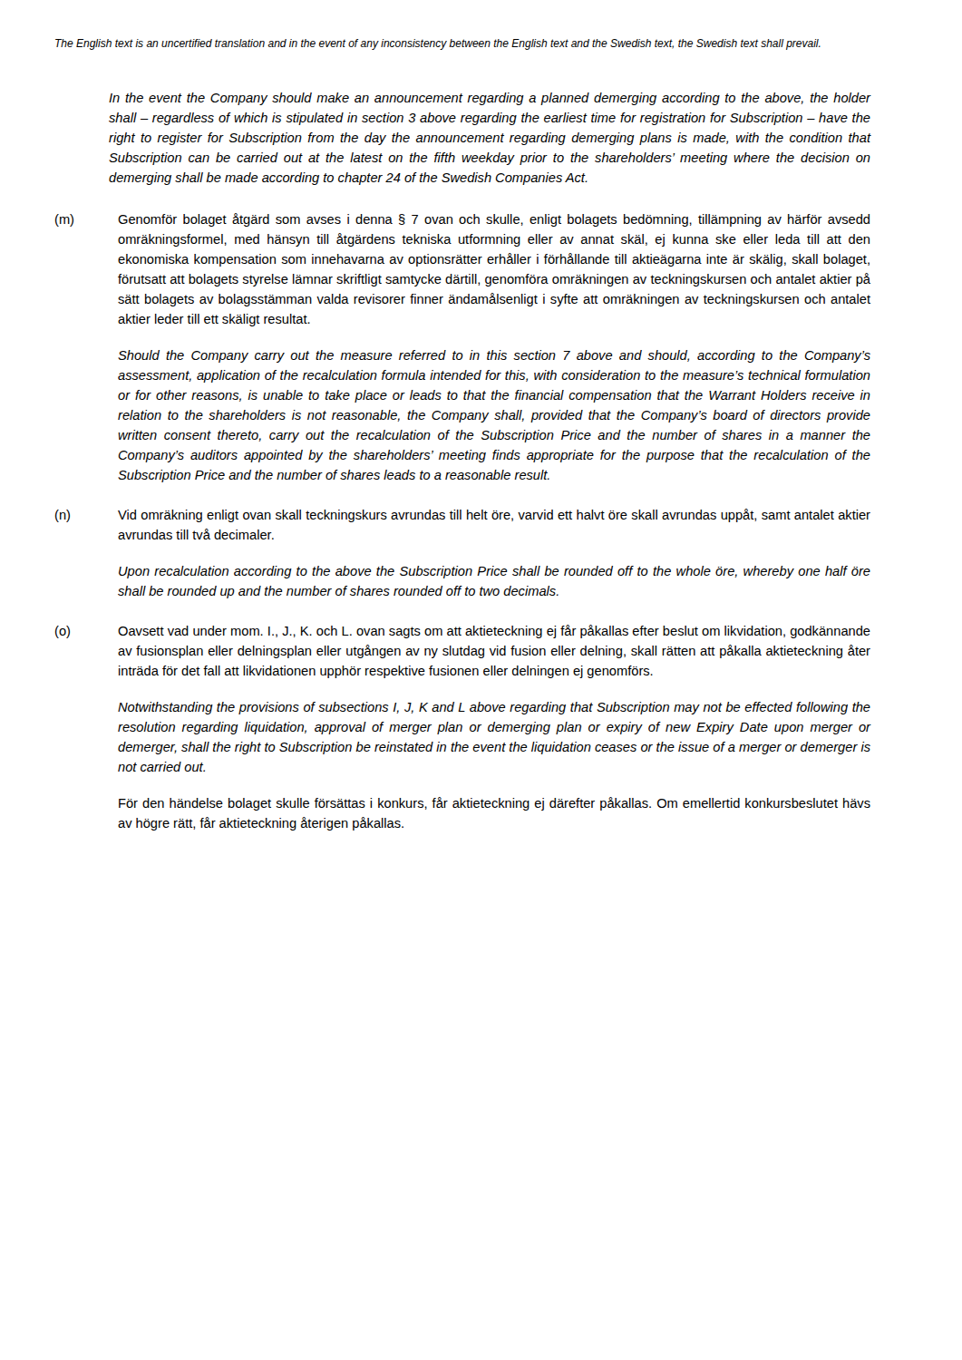The English text is an uncertified translation and in the event of any inconsistency between the English text and the Swedish text, the Swedish text shall prevail.
In the event the Company should make an announcement regarding a planned demerging according to the above, the holder shall – regardless of which is stipulated in section 3 above regarding the earliest time for registration for Subscription – have the right to register for Subscription from the day the announcement regarding demerging plans is made, with the condition that Subscription can be carried out at the latest on the fifth weekday prior to the shareholders’ meeting where the decision on demerging shall be made according to chapter 24 of the Swedish Companies Act.
(m)
Genomför bolaget åtgärd som avses i denna § 7 ovan och skulle, enligt bolagets bedömning, tillämpning av härför avsedd omräkningsformel, med hänsyn till åtgärdens tekniska utformning eller av annat skäl, ej kunna ske eller leda till att den ekonomiska kompensation som innehavarna av optionsrätter erhåller i förhållande till aktieägarna inte är skälig, skall bolaget, förutsatt att bolagets styrelse lämnar skriftligt samtycke därtill, genomföra omräkningen av teckningskursen och antalet aktier på sätt bolagets av bolagsstämman valda revisorer finner ändamålsenligt i syfte att omräkningen av teckningskursen och antalet aktier leder till ett skäligt resultat.
Should the Company carry out the measure referred to in this section 7 above and should, according to the Company’s assessment, application of the recalculation formula intended for this, with consideration to the measure’s technical formulation or for other reasons, is unable to take place or leads to that the financial compensation that the Warrant Holders receive in relation to the shareholders is not reasonable, the Company shall, provided that the Company’s board of directors provide written consent thereto, carry out the recalculation of the Subscription Price and the number of shares in a manner the Company’s auditors appointed by the shareholders’ meeting finds appropriate for the purpose that the recalculation of the Subscription Price and the number of shares leads to a reasonable result.
(n)
Vid omräkning enligt ovan skall teckningskurs avrundas till helt öre, varvid ett halvt öre skall avrundas uppåt, samt antalet aktier avrundas till två decimaler.
Upon recalculation according to the above the Subscription Price shall be rounded off to the whole öre, whereby one half öre shall be rounded up and the number of shares rounded off to two decimals.
(o)
Oavsett vad under mom. I., J., K. och L. ovan sagts om att aktieteckning ej får påkallas efter beslut om likvidation, godkännande av fusionsplan eller delningsplan eller utgången av ny slutdag vid fusion eller delning, skall rätten att påkalla aktieteckning åter inträda för det fall att likvidationen upphör respektive fusionen eller delningen ej genomförs.
Notwithstanding the provisions of subsections I, J, K and L above regarding that Subscription may not be effected following the resolution regarding liquidation, approval of merger plan or demerging plan or expiry of new Expiry Date upon merger or demerger, shall the right to Subscription be reinstated in the event the liquidation ceases or the issue of a merger or demerger is not carried out.
För den händelse bolaget skulle försättas i konkurs, får aktieteckning ej därefter påkallas. Om emellertid konkursbeslutet hävs av högre rätt, får aktieteckning återigen påkallas.